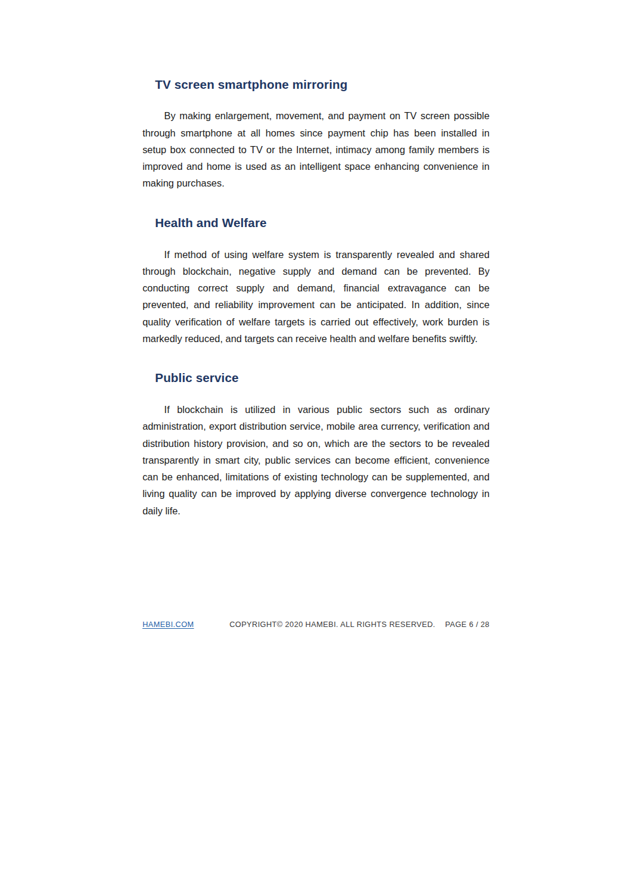TV screen smartphone mirroring
By making enlargement, movement, and payment on TV screen possible through smartphone at all homes since payment chip has been installed in setup box connected to TV or the Internet, intimacy among family members is improved and home is used as an intelligent space enhancing convenience in making purchases.
Health and Welfare
If method of using welfare system is transparently revealed and shared through blockchain, negative supply and demand can be prevented. By conducting correct supply and demand, financial extravagance can be prevented, and reliability improvement can be anticipated. In addition, since quality verification of welfare targets is carried out effectively, work burden is markedly reduced, and targets can receive health and welfare benefits swiftly.
Public service
If blockchain is utilized in various public sectors such as ordinary administration, export distribution service, mobile area currency, verification and distribution history provision, and so on, which are the sectors to be revealed transparently in smart city, public services can become efficient, convenience can be enhanced, limitations of existing technology can be supplemented, and living quality can be improved by applying diverse convergence technology in daily life.
HAMEBI.COM COPYRIGHT© 2020 HAMEBI. ALL RIGHTS RESERVED. PAGE 6 / 28